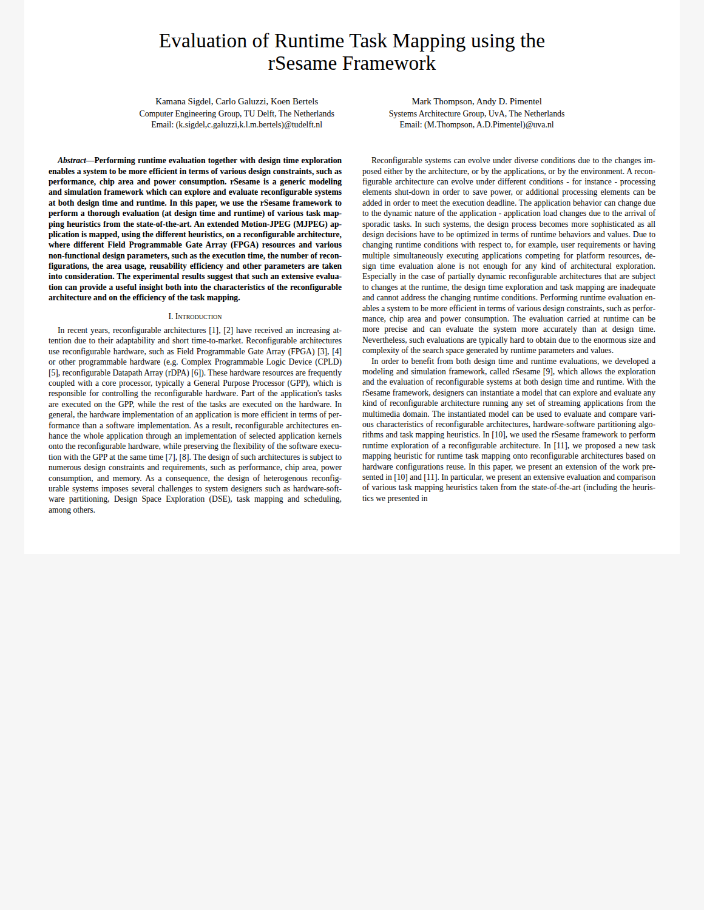Evaluation of Runtime Task Mapping using the
rSesame Framework
Kamana Sigdel, Carlo Galuzzi, Koen Bertels
Computer Engineering Group, TU Delft, The Netherlands
Email: (k.sigdel,c.galuzzi,k.l.m.bertels)@tudelft.nl
Mark Thompson, Andy D. Pimentel
Systems Architecture Group, UvA, The Netherlands
Email: (M.Thompson, A.D.Pimentel)@uva.nl
Abstract—Performing runtime evaluation together with design time exploration enables a system to be more efficient in terms of various design constraints, such as performance, chip area and power consumption. rSesame is a generic modeling and simulation framework which can explore and evaluate reconfigurable systems at both design time and runtime. In this paper, we use the rSesame framework to perform a thorough evaluation (at design time and runtime) of various task mapping heuristics from the state-of-the-art. An extended Motion-JPEG (MJPEG) application is mapped, using the different heuristics, on a reconfigurable architecture, where different Field Programmable Gate Array (FPGA) resources and various non-functional design parameters, such as the execution time, the number of reconfigurations, the area usage, reusability efficiency and other parameters are taken into consideration. The experimental results suggest that such an extensive evaluation can provide a useful insight both into the characteristics of the reconfigurable architecture and on the efficiency of the task mapping.
I. Introduction
In recent years, reconfigurable architectures [1], [2] have received an increasing attention due to their adaptability and short time-to-market. Reconfigurable architectures use reconfigurable hardware, such as Field Programmable Gate Array (FPGA) [3], [4] or other programmable hardware (e.g. Complex Programmable Logic Device (CPLD) [5], reconfigurable Datapath Array (rDPA) [6]). These hardware resources are frequently coupled with a core processor, typically a General Purpose Processor (GPP), which is responsible for controlling the reconfigurable hardware. Part of the application's tasks are executed on the GPP, while the rest of the tasks are executed on the hardware. In general, the hardware implementation of an application is more efficient in terms of performance than a software implementation. As a result, reconfigurable architectures enhance the whole application through an implementation of selected application kernels onto the reconfigurable hardware, while preserving the flexibility of the software execution with the GPP at the same time [7], [8]. The design of such architectures is subject to numerous design constraints and requirements, such as performance, chip area, power consumption, and memory. As a consequence, the design of heterogenous reconfigurable systems imposes several challenges to system designers such as hardware-software partitioning, Design Space Exploration (DSE), task mapping and scheduling, among others.
Reconfigurable systems can evolve under diverse conditions due to the changes imposed either by the architecture, or by the applications, or by the environment. A reconfigurable architecture can evolve under different conditions - for instance - processing elements shut-down in order to save power, or additional processing elements can be added in order to meet the execution deadline. The application behavior can change due to the dynamic nature of the application - application load changes due to the arrival of sporadic tasks. In such systems, the design process becomes more sophisticated as all design decisions have to be optimized in terms of runtime behaviors and values. Due to changing runtime conditions with respect to, for example, user requirements or having multiple simultaneously executing applications competing for platform resources, design time evaluation alone is not enough for any kind of architectural exploration. Especially in the case of partially dynamic reconfigurable architectures that are subject to changes at the runtime, the design time exploration and task mapping are inadequate and cannot address the changing runtime conditions. Performing runtime evaluation enables a system to be more efficient in terms of various design constraints, such as performance, chip area and power consumption. The evaluation carried at runtime can be more precise and can evaluate the system more accurately than at design time. Nevertheless, such evaluations are typically hard to obtain due to the enormous size and complexity of the search space generated by runtime parameters and values.
In order to benefit from both design time and runtime evaluations, we developed a modeling and simulation framework, called rSesame [9], which allows the exploration and the evaluation of reconfigurable systems at both design time and runtime. With the rSesame framework, designers can instantiate a model that can explore and evaluate any kind of reconfigurable architecture running any set of streaming applications from the multimedia domain. The instantiated model can be used to evaluate and compare various characteristics of reconfigurable architectures, hardware-software partitioning algorithms and task mapping heuristics. In [10], we used the rSesame framework to perform runtime exploration of a reconfigurable architecture. In [11], we proposed a new task mapping heuristic for runtime task mapping onto reconfigurable architectures based on hardware configurations reuse. In this paper, we present an extension of the work presented in [10] and [11]. In particular, we present an extensive evaluation and comparison of various task mapping heuristics taken from the state-of-the-art (including the heuristics we presented in